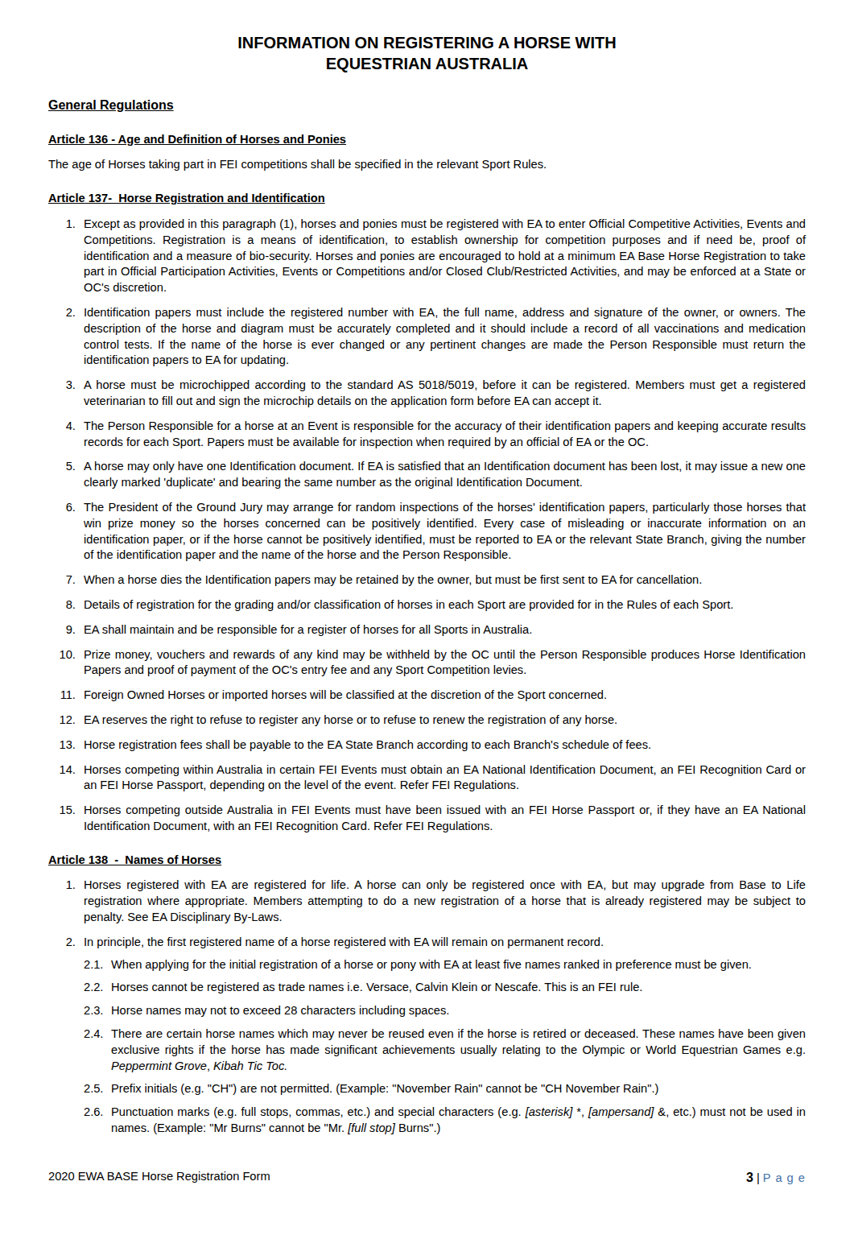INFORMATION ON REGISTERING A HORSE WITH
EQUESTRIAN AUSTRALIA
General Regulations
Article 136 - Age and Definition of Horses and Ponies
The age of Horses taking part in FEI competitions shall be specified in the relevant Sport Rules.
Article 137- Horse Registration and Identification
Except as provided in this paragraph (1), horses and ponies must be registered with EA to enter Official Competitive Activities, Events and Competitions. Registration is a means of identification, to establish ownership for competition purposes and if need be, proof of identification and a measure of bio-security. Horses and ponies are encouraged to hold at a minimum EA Base Horse Registration to take part in Official Participation Activities, Events or Competitions and/or Closed Club/Restricted Activities, and may be enforced at a State or OC's discretion.
Identification papers must include the registered number with EA, the full name, address and signature of the owner, or owners. The description of the horse and diagram must be accurately completed and it should include a record of all vaccinations and medication control tests. If the name of the horse is ever changed or any pertinent changes are made the Person Responsible must return the identification papers to EA for updating.
A horse must be microchipped according to the standard AS 5018/5019, before it can be registered. Members must get a registered veterinarian to fill out and sign the microchip details on the application form before EA can accept it.
The Person Responsible for a horse at an Event is responsible for the accuracy of their identification papers and keeping accurate results records for each Sport. Papers must be available for inspection when required by an official of EA or the OC.
A horse may only have one Identification document. If EA is satisfied that an Identification document has been lost, it may issue a new one clearly marked 'duplicate' and bearing the same number as the original Identification Document.
The President of the Ground Jury may arrange for random inspections of the horses' identification papers, particularly those horses that win prize money so the horses concerned can be positively identified. Every case of misleading or inaccurate information on an identification paper, or if the horse cannot be positively identified, must be reported to EA or the relevant State Branch, giving the number of the identification paper and the name of the horse and the Person Responsible.
When a horse dies the Identification papers may be retained by the owner, but must be first sent to EA for cancellation.
Details of registration for the grading and/or classification of horses in each Sport are provided for in the Rules of each Sport.
EA shall maintain and be responsible for a register of horses for all Sports in Australia.
Prize money, vouchers and rewards of any kind may be withheld by the OC until the Person Responsible produces Horse Identification Papers and proof of payment of the OC's entry fee and any Sport Competition levies.
Foreign Owned Horses or imported horses will be classified at the discretion of the Sport concerned.
EA reserves the right to refuse to register any horse or to refuse to renew the registration of any horse.
Horse registration fees shall be payable to the EA State Branch according to each Branch's schedule of fees.
Horses competing within Australia in certain FEI Events must obtain an EA National Identification Document, an FEI Recognition Card or an FEI Horse Passport, depending on the level of the event. Refer FEI Regulations.
Horses competing outside Australia in FEI Events must have been issued with an FEI Horse Passport or, if they have an EA National Identification Document, with an FEI Recognition Card. Refer FEI Regulations.
Article 138 - Names of Horses
Horses registered with EA are registered for life. A horse can only be registered once with EA, but may upgrade from Base to Life registration where appropriate. Members attempting to do a new registration of a horse that is already registered may be subject to penalty. See EA Disciplinary By-Laws.
In principle, the first registered name of a horse registered with EA will remain on permanent record.
2.1. When applying for the initial registration of a horse or pony with EA at least five names ranked in preference must be given.
2.2. Horses cannot be registered as trade names i.e. Versace, Calvin Klein or Nescafe. This is an FEI rule.
2.3. Horse names may not to exceed 28 characters including spaces.
2.4. There are certain horse names which may never be reused even if the horse is retired or deceased. These names have been given exclusive rights if the horse has made significant achievements usually relating to the Olympic or World Equestrian Games e.g. Peppermint Grove, Kibah Tic Toc.
2.5. Prefix initials (e.g. "CH") are not permitted. (Example: "November Rain" cannot be "CH November Rain".)
2.6. Punctuation marks (e.g. full stops, commas, etc.) and special characters (e.g. [asterisk] *, [ampersand] &, etc.) must not be used in names. (Example: "Mr Burns" cannot be "Mr. [full stop] Burns".)
2020 EWA BASE Horse Registration Form
3 | P a g e